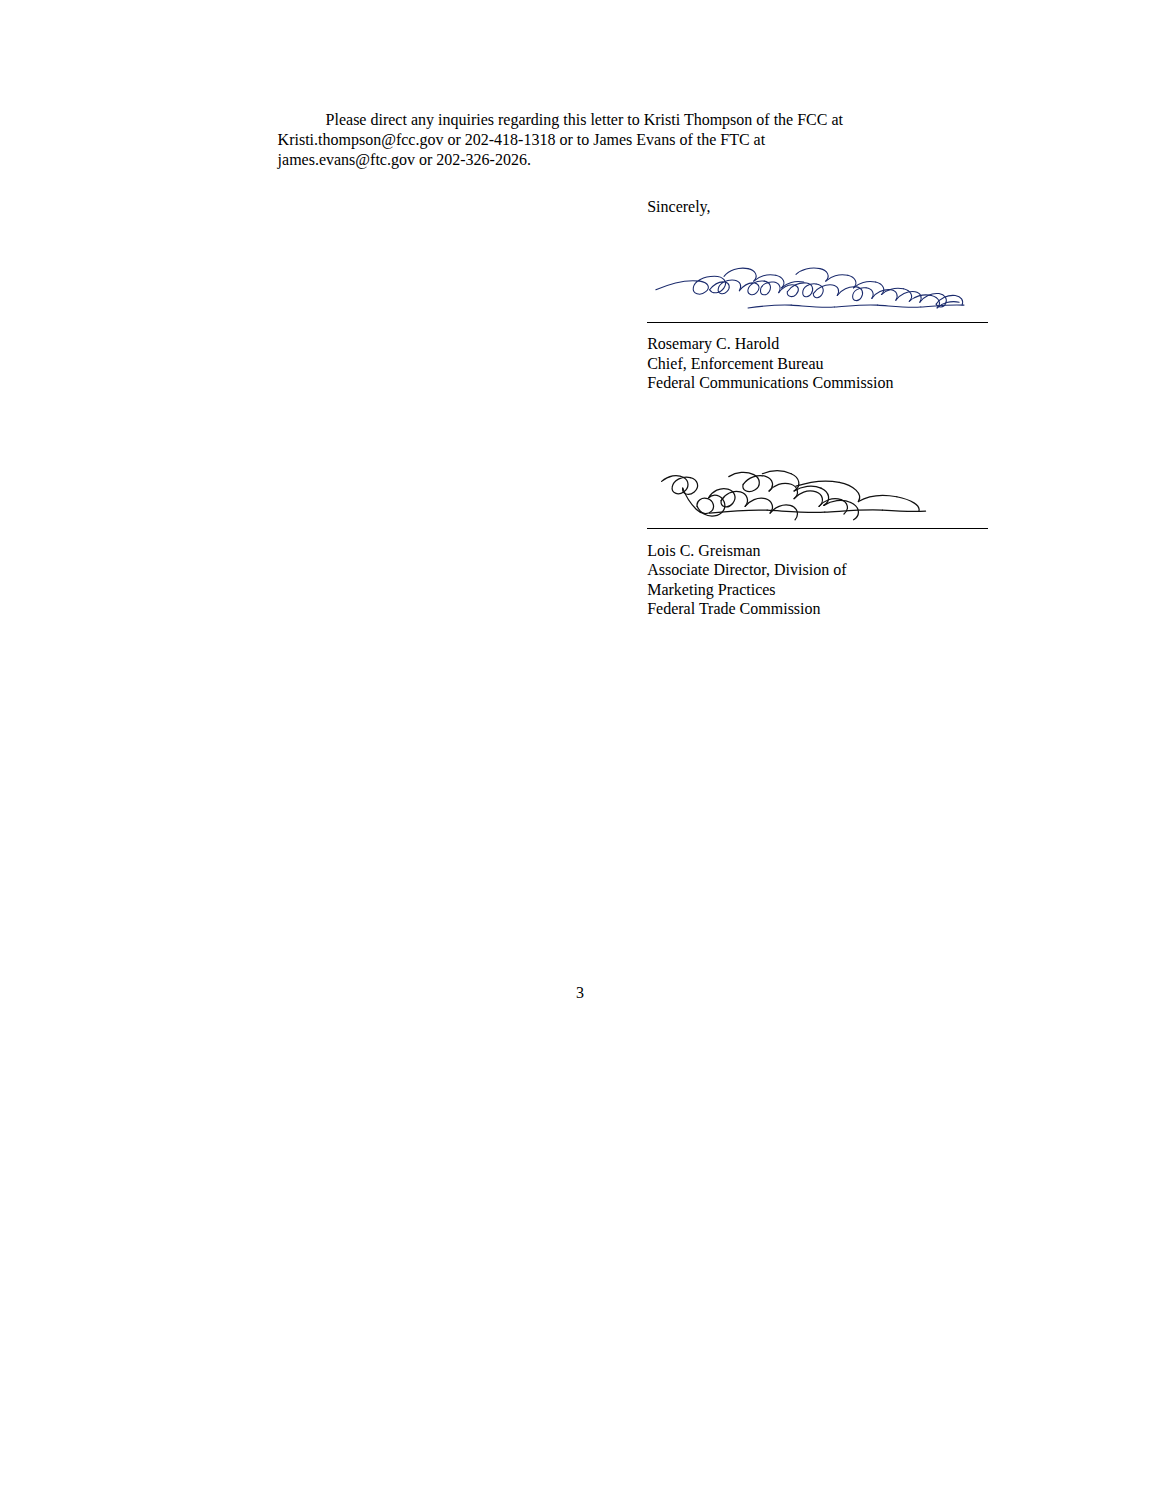Please direct any inquiries regarding this letter to Kristi Thompson of the FCC at Kristi.thompson@fcc.gov or 202-418-1318 or to James Evans of the FTC at james.evans@ftc.gov or 202-326-2026.
Sincerely,
Rosemary C. Harold
Chief, Enforcement Bureau
Federal Communications Commission
Lois C. Greisman
Associate Director, Division of Marketing Practices
Federal Trade Commission
3